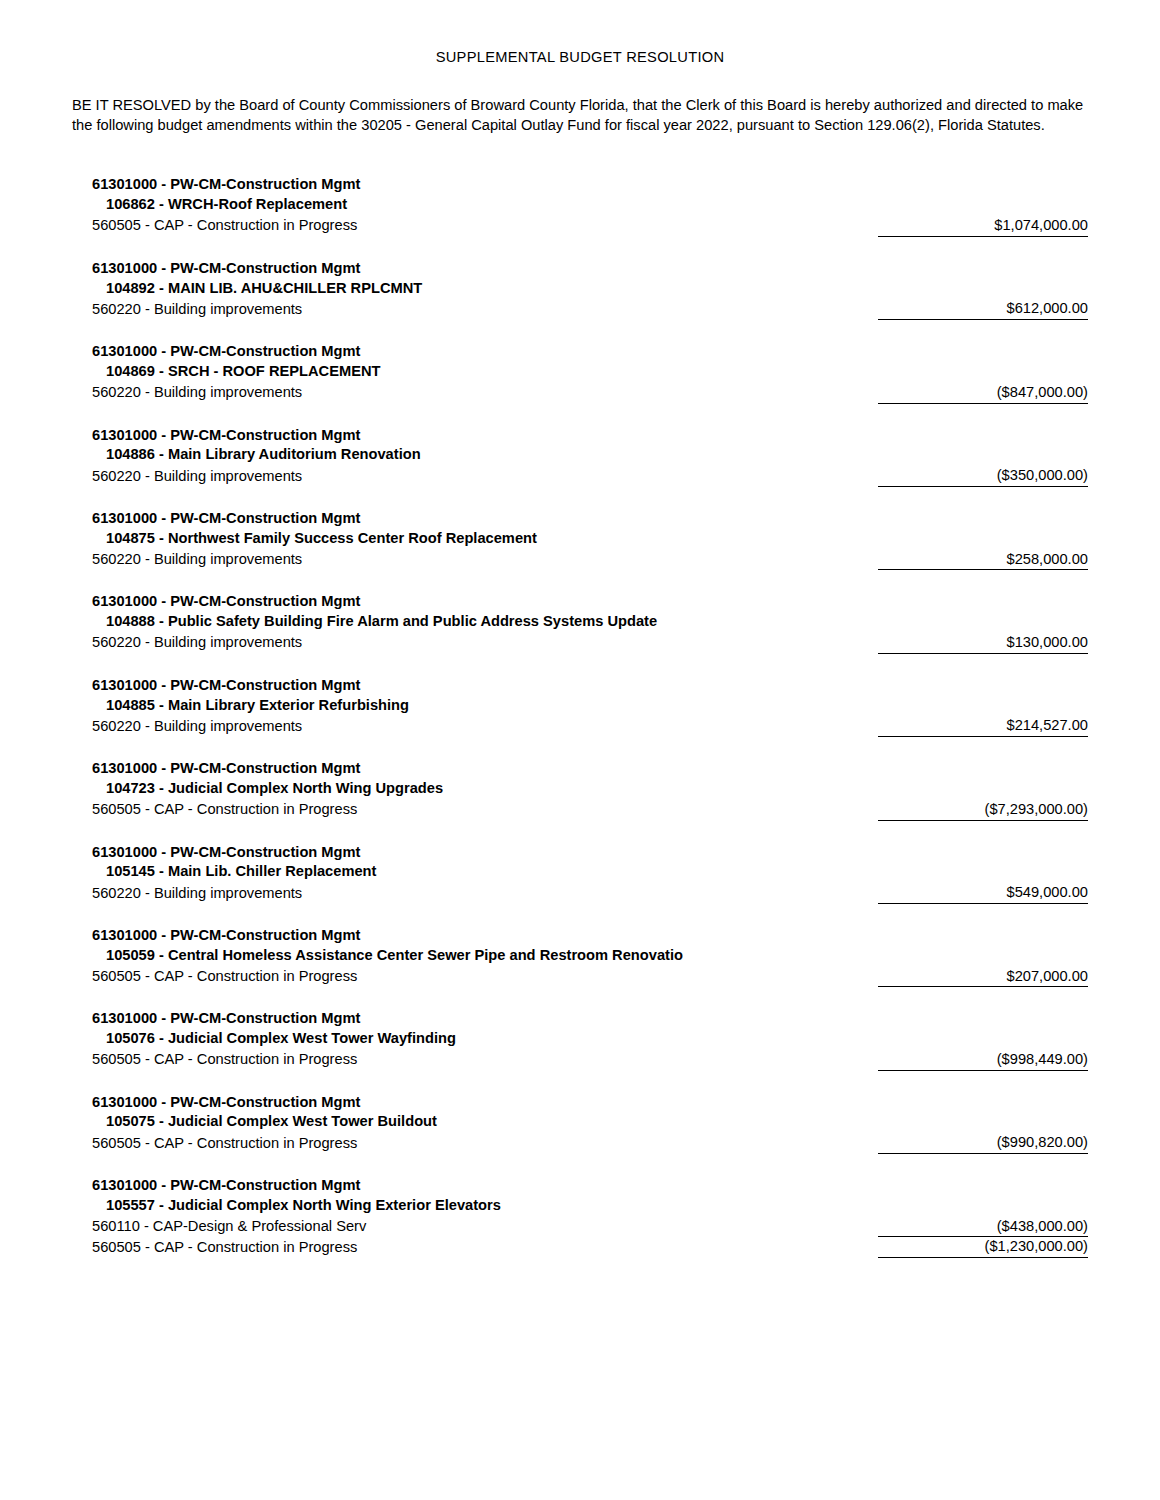SUPPLEMENTAL BUDGET RESOLUTION
BE IT RESOLVED by the Board of County Commissioners of Broward County Florida, that the Clerk of this Board is hereby authorized and directed to make the following budget amendments within the 30205 - General Capital Outlay Fund for fiscal year 2022, pursuant to Section 129.06(2), Florida Statutes.
61301000 - PW-CM-Construction Mgmt
106862 - WRCH-Roof Replacement
| 560505 - CAP - Construction in Progress | | $1,074,000.00 |
61301000 - PW-CM-Construction Mgmt
104892 - MAIN LIB. AHU&CHILLER RPLCMNT
| 560220 - Building improvements | | $612,000.00 |
61301000 - PW-CM-Construction Mgmt
104869 - SRCH - ROOF REPLACEMENT
| 560220 - Building improvements | | ($847,000.00) |
61301000 - PW-CM-Construction Mgmt
104886 - Main Library Auditorium Renovation
| 560220 - Building improvements | | ($350,000.00) |
61301000 - PW-CM-Construction Mgmt
104875 - Northwest Family Success Center Roof Replacement
| 560220 - Building improvements | | $258,000.00 |
61301000 - PW-CM-Construction Mgmt
104888 - Public Safety Building Fire Alarm and Public Address Systems Update
| 560220 - Building improvements | | $130,000.00 |
61301000 - PW-CM-Construction Mgmt
104885 - Main Library Exterior Refurbishing
| 560220 - Building improvements | | $214,527.00 |
61301000 - PW-CM-Construction Mgmt
104723 - Judicial Complex North Wing Upgrades
| 560505 - CAP - Construction in Progress | | ($7,293,000.00) |
61301000 - PW-CM-Construction Mgmt
105145 - Main Lib. Chiller Replacement
| 560220 - Building improvements | | $549,000.00 |
61301000 - PW-CM-Construction Mgmt
105059 - Central Homeless Assistance Center Sewer Pipe and Restroom Renovatio
| 560505 - CAP - Construction in Progress | | $207,000.00 |
61301000 - PW-CM-Construction Mgmt
105076 - Judicial Complex West Tower Wayfinding
| 560505 - CAP - Construction in Progress | | ($998,449.00) |
61301000 - PW-CM-Construction Mgmt
105075 - Judicial Complex West Tower Buildout
| 560505 - CAP - Construction in Progress | | ($990,820.00) |
61301000 - PW-CM-Construction Mgmt
105557 - Judicial Complex North Wing Exterior Elevators
| 560110 - CAP-Design & Professional Serv | | ($438,000.00) |
| 560505 - CAP - Construction in Progress | | ($1,230,000.00) |